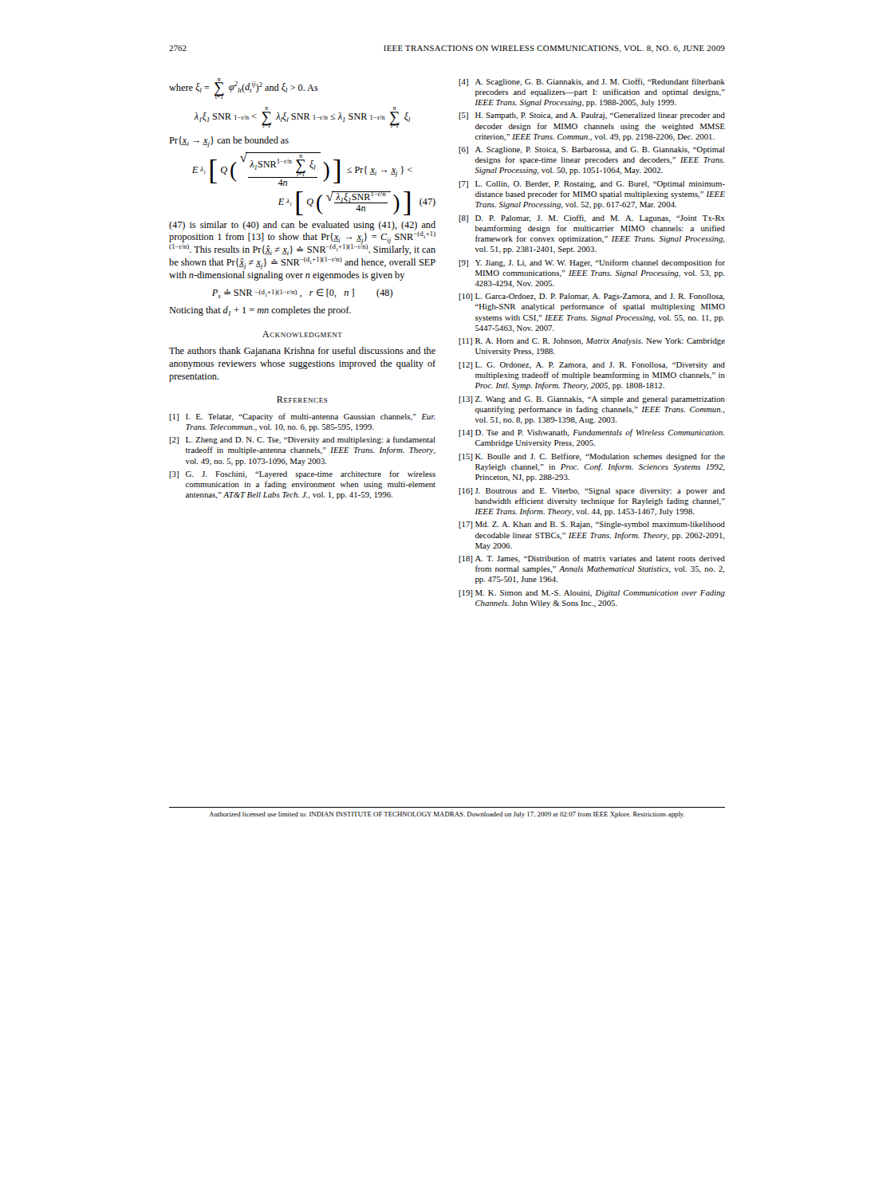2762 IEEE TRANSACTIONS ON WIRELESS COMMUNICATIONS, VOL. 8, NO. 6, JUNE 2009
where ξl = n∑t=1 φ2lt(dtij)2 and ξl > 0. As
λ1ξ1 SNR1−r/n < n∑l=1 λlξl SNR1−r/n ≤ λ1 SNR1−r/n n∑l=1 ξl
Pr{x̲i → x̲j} can be bounded as
Eλ1 [ Q ( λ1 SNR1−r/n n∑l=1 ξl 4n ) ] ≤ Pr{x̲i → x̲j} <
Eλ1 [ Q ( λ1ξ1 SNR1−r/n 4n ) ] (47)
(47) is similar to (40) and can be evaluated using (41), (42) and proposition 1 from [13] to show that Pr{x̲i → x̲j} = Cij SNR−(d1+1)(1−r/n). This results in Pr{x̲̂i ≠ x̲i} ≐ SNR−(d1+1)(1−r/n). Similarly, it can be shown that Pr{x̲̂j ≠ x̲j} ≐ SNR−(d1+1)(1−r/n) and hence, overall SEP with n-dimensional signaling over n eigenmodes is given by
Ps ≐ SNR−(d1+1)(1−r/n), r ∈ [0, n] (48)
Noticing that d1 + 1 = mn completes the proof.
Acknowledgment
The authors thank Gajanana Krishna for useful discussions and the anonymous reviewers whose suggestions improved the quality of presentation.
References
[1] I. E. Telatar, “Capacity of multi-antenna Gaussian channels,” Eur. Trans. Telecommun., vol. 10, no. 6, pp. 585-595, 1999.
[2] L. Zheng and D. N. C. Tse, “Diversity and multiplexing: a fundamental tradeoff in multiple-antenna channels,” IEEE Trans. Inform. Theory, vol. 49, no. 5, pp. 1073-1096, May 2003.
[3] G. J. Foschini, “Layered space-time architecture for wireless communication in a fading environment when using multi-element antennas,” AT&T Bell Labs Tech. J., vol. 1, pp. 41-59, 1996.
[4] A. Scaglione, G. B. Giannakis, and J. M. Cioffi, “Redundant filterbank precoders and equalizers—part I: unification and optimal designs,” IEEE Trans. Signal Processing, pp. 1988-2005, July 1999.
[5] H. Sampath, P. Stoica, and A. Paulraj, “Generalized linear precoder and decoder design for MIMO channels using the weighted MMSE criterion,” IEEE Trans. Commun., vol. 49, pp. 2198-2206, Dec. 2001.
[6] A. Scaglione, P. Stoica, S. Barbarossa, and G. B. Giannakis, “Optimal designs for space-time linear precoders and decoders,” IEEE Trans. Signal Processing, vol. 50, pp. 1051-1064, May. 2002.
[7] L. Collin, O. Berder, P. Rostaing, and G. Burel, “Optimal minimum-distance based precoder for MIMO spatial multiplexing systems,” IEEE Trans. Signal Processing, vol. 52, pp. 617-627, Mar. 2004.
[8] D. P. Palomar, J. M. Cioffi, and M. A. Lagunas, “Joint Tx-Rx beamforming design for multicarrier MIMO channels: a unified framework for convex optimization,” IEEE Trans. Signal Processing, vol. 51, pp. 2381-2401, Sept. 2003.
[9] Y. Jiang, J. Li, and W. W. Hager, “Uniform channel decomposition for MIMO communications,” IEEE Trans. Signal Processing, vol. 53, pp. 4283-4294, Nov. 2005.
[10] L. Garca-Ordoez, D. P. Palomar, A. Pags-Zamora, and J. R. Fonollosa, “High-SNR analytical performance of spatial multiplexing MIMO systems with CSI,” IEEE Trans. Signal Processing, vol. 55, no. 11, pp. 5447-5463, Nov. 2007.
[11] R. A. Horn and C. R. Johnson, Matrix Analysis. New York: Cambridge University Press, 1988.
[12] L. G. Ordonez, A. P. Zamora, and J. R. Fonollosa, “Diversity and multiplexing tradeoff of multiple beamforming in MIMO channels,” in Proc. Intl. Symp. Inform. Theory, 2005, pp. 1808-1812.
[13] Z. Wang and G. B. Giannakis, “A simple and general parametrization quantifying performance in fading channels,” IEEE Trans. Commun., vol. 51, no. 8, pp. 1389-1398, Aug. 2003.
[14] D. Tse and P. Vishwanath, Fundamentals of Wireless Communication. Cambridge University Press, 2005.
[15] K. Boulle and J. C. Belfiore, “Modulation schemes designed for the Rayleigh channel,” in Proc. Conf. Inform. Sciences Systems 1992, Princeton, NJ, pp. 288-293.
[16] J. Boutrous and E. Viterbo, “Signal space diversity: a power and bandwidth efficient diversity technique for Rayleigh fading channel,” IEEE Trans. Inform. Theory, vol. 44, pp. 1453-1467, July 1998.
[17] Md. Z. A. Khan and B. S. Rajan, “Single-symbol maximum-likelihood decodable linear STBCs,” IEEE Trans. Inform. Theory, pp. 2062-2091, May 2006.
[18] A. T. James, “Distribution of matrix variates and latent roots derived from normal samples,” Annals Mathematical Statistics, vol. 35, no. 2, pp. 475-501, June 1964.
[19] M. K. Simon and M.-S. Alouini, Digital Communication over Fading Channels. John Wiley & Sons Inc., 2005.
Authorized licensed use limited to: INDIAN INSTITUTE OF TECHNOLOGY MADRAS. Downloaded on July 17, 2009 at 02:07 from IEEE Xplore. Restrictions apply.